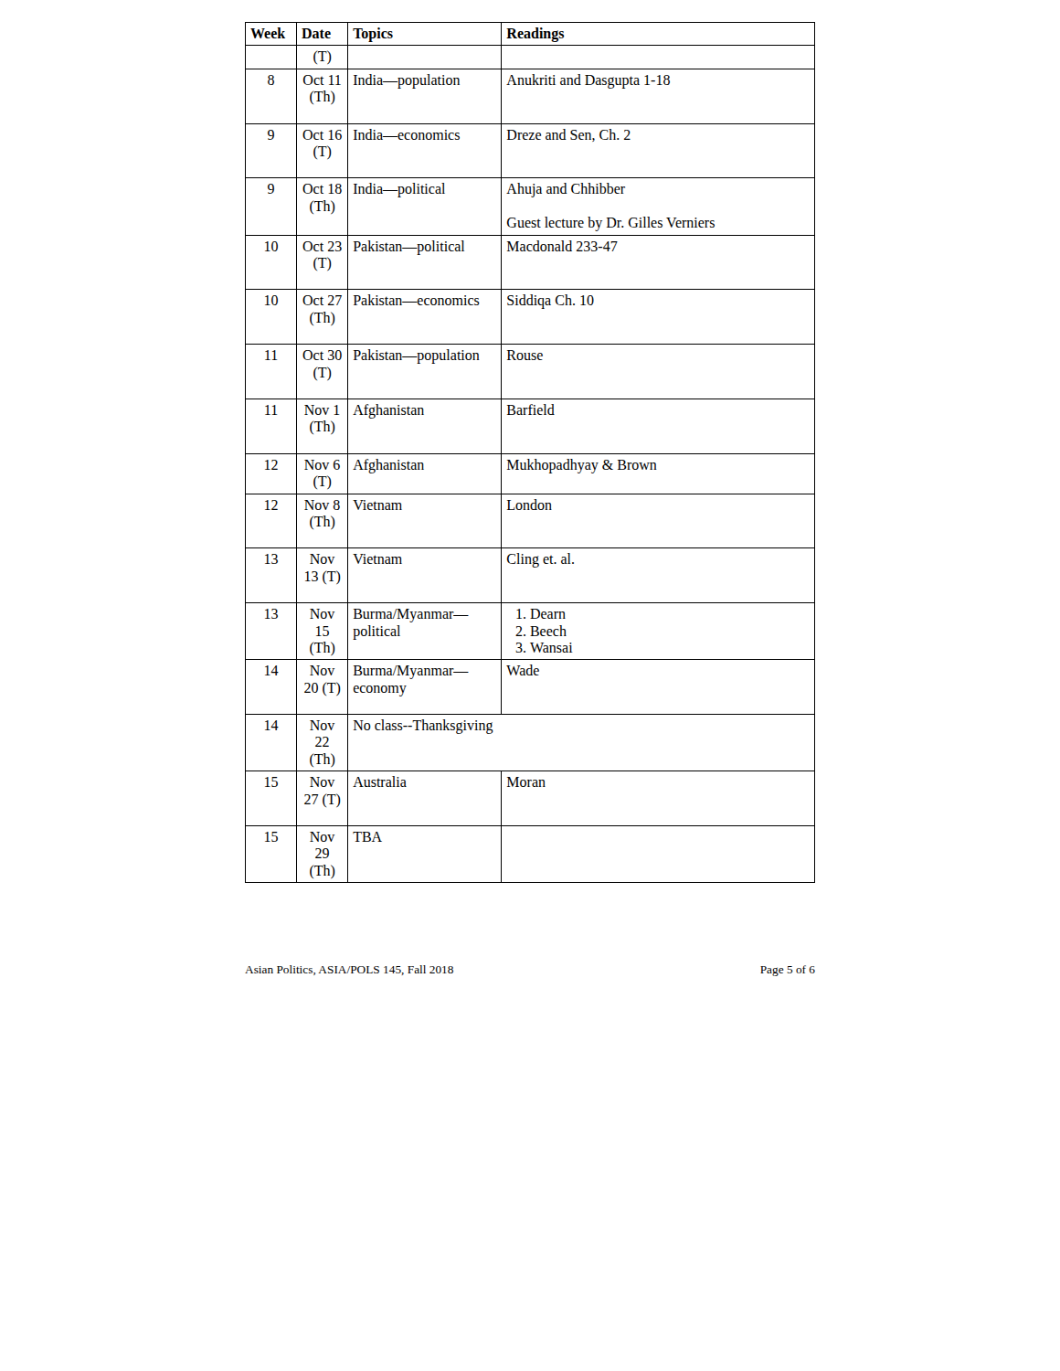| Week | Date | Topics | Readings |
| --- | --- | --- | --- |
| | (T) | | |
| 8 | Oct 11 (Th) | India—population | Anukriti and Dasgupta 1-18 |
| 9 | Oct 16 (T) | India—economics | Dreze and Sen, Ch. 2 |
| 9 | Oct 18 (Th) | India—political | Ahuja and Chhibber Guest lecture by Dr. Gilles Verniers |
| 10 | Oct 23 (T) | Pakistan—political | Macdonald 233-47 |
| 10 | Oct 27 (Th) | Pakistan—economics | Siddiqa Ch. 10 |
| 11 | Oct 30 (T) | Pakistan—population | Rouse |
| 11 | Nov 1 (Th) | Afghanistan | Barfield |
| 12 | Nov 6 (T) | Afghanistan | Mukhopadhyay & Brown |
| 12 | Nov 8 (Th) | Vietnam | London |
| 13 | Nov 13 (T) | Vietnam | Cling et. al. |
| 13 | Nov 15 (Th) | Burma/Myanmar—political | Dearn Beech Wansai |
| 14 | Nov 20 (T) | Burma/Myanmar—economy | Wade |
| 14 | Nov 22 (Th) | No class--Thanksgiving |
| 15 | Nov 27 (T) | Australia | Moran |
| 15 | Nov 29 (Th) | TBA | |
Asian Politics, ASIA/POLS 145, Fall 2018
Page 5 of 6